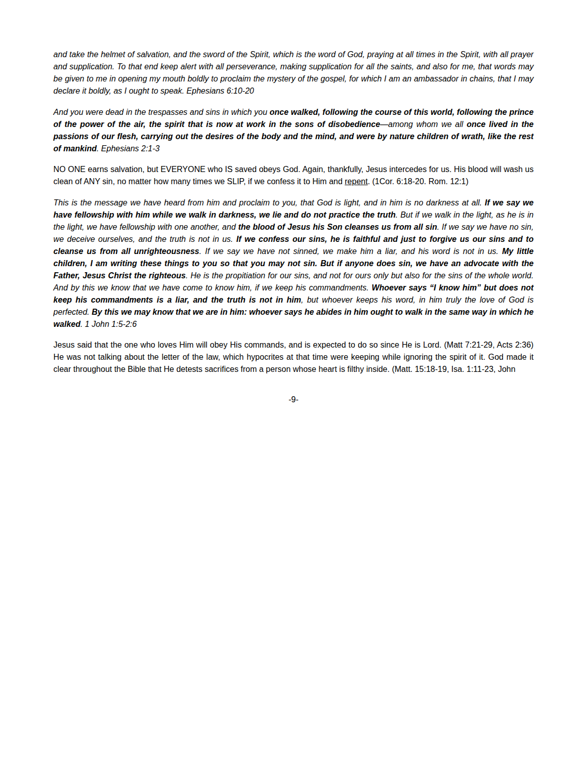and take the helmet of salvation, and the sword of the Spirit, which is the word of God, praying at all times in the Spirit, with all prayer and supplication. To that end keep alert with all perseverance, making supplication for all the saints, and also for me, that words may be given to me in opening my mouth boldly to proclaim the mystery of the gospel, for which I am an ambassador in chains, that I may declare it boldly, as I ought to speak. Ephesians 6:10-20
And you were dead in the trespasses and sins in which you once walked, following the course of this world, following the prince of the power of the air, the spirit that is now at work in the sons of disobedience—among whom we all once lived in the passions of our flesh, carrying out the desires of the body and the mind, and were by nature children of wrath, like the rest of mankind. Ephesians 2:1-3
NO ONE earns salvation, but EVERYONE who IS saved obeys God. Again, thankfully, Jesus intercedes for us. His blood will wash us clean of ANY sin, no matter how many times we SLIP, if we confess it to Him and repent. (1Cor. 6:18-20. Rom. 12:1)
This is the message we have heard from him and proclaim to you, that God is light, and in him is no darkness at all. If we say we have fellowship with him while we walk in darkness, we lie and do not practice the truth. But if we walk in the light, as he is in the light, we have fellowship with one another, and the blood of Jesus his Son cleanses us from all sin. If we say we have no sin, we deceive ourselves, and the truth is not in us. If we confess our sins, he is faithful and just to forgive us our sins and to cleanse us from all unrighteousness. If we say we have not sinned, we make him a liar, and his word is not in us. My little children, I am writing these things to you so that you may not sin. But if anyone does sin, we have an advocate with the Father, Jesus Christ the righteous. He is the propitiation for our sins, and not for ours only but also for the sins of the whole world. And by this we know that we have come to know him, if we keep his commandments. Whoever says “I know him” but does not keep his commandments is a liar, and the truth is not in him, but whoever keeps his word, in him truly the love of God is perfected. By this we may know that we are in him: whoever says he abides in him ought to walk in the same way in which he walked. 1 John 1:5-2:6
Jesus said that the one who loves Him will obey His commands, and is expected to do so since He is Lord. (Matt 7:21-29, Acts 2:36) He was not talking about the letter of the law, which hypocrites at that time were keeping while ignoring the spirit of it. God made it clear throughout the Bible that He detests sacrifices from a person whose heart is filthy inside. (Matt. 15:18-19, Isa. 1:11-23, John
-9-